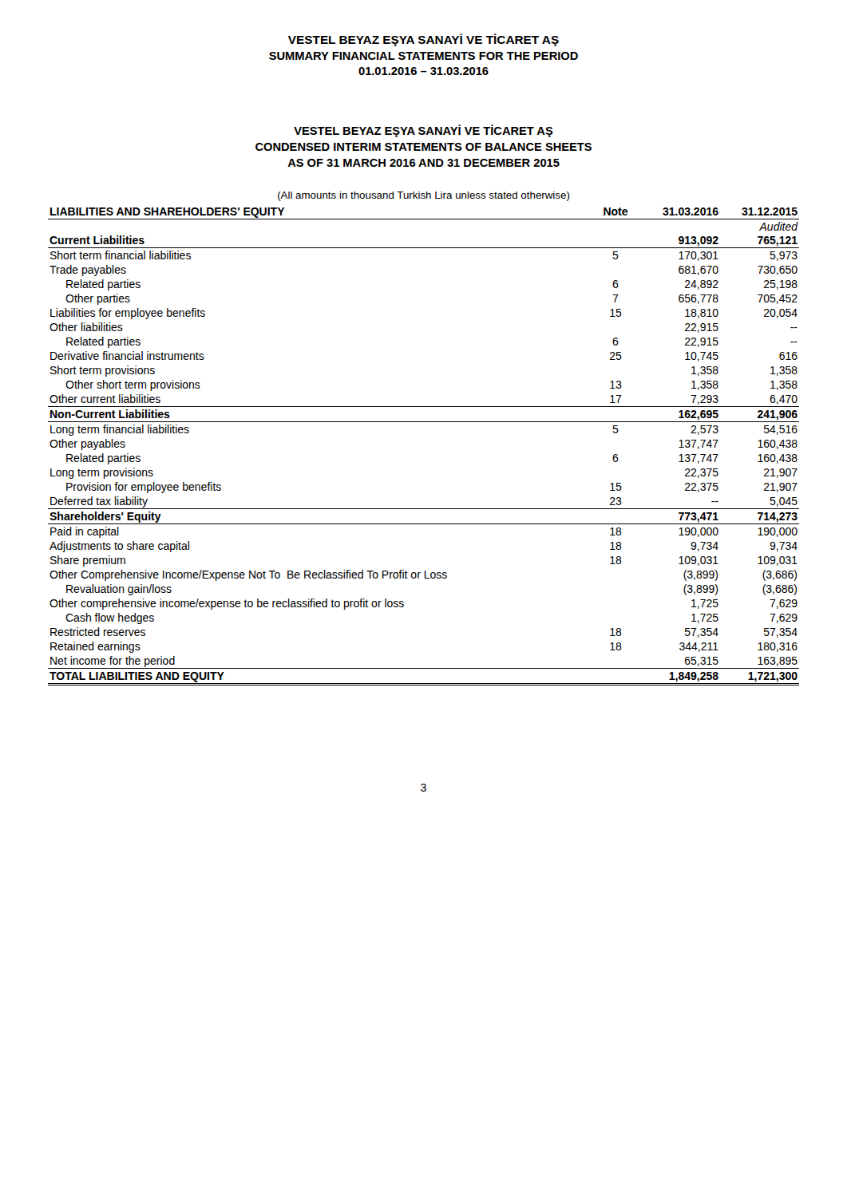VESTEL BEYAZ EŞYA SANAYİ VE TİCARET AŞ
SUMMARY FINANCIAL STATEMENTS FOR THE PERIOD
01.01.2016 – 31.03.2016
VESTEL BEYAZ EŞYA SANAYİ VE TİCARET AŞ
CONDENSED INTERIM STATEMENTS OF BALANCE SHEETS
AS OF 31 MARCH 2016 AND 31 DECEMBER 2015
(All amounts in thousand Turkish Lira unless stated otherwise)
| | | | Audited |
| LIABILITIES AND SHAREHOLDERS' EQUITY | Note | 31.03.2016 | 31.12.2015 |
| Current Liabilities | | 913,092 | 765,121 |
| Short term financial liabilities | 5 | 170,301 | 5,973 |
| Trade payables | | 681,670 | 730,650 |
| Related parties | 6 | 24,892 | 25,198 |
| Other parties | 7 | 656,778 | 705,452 |
| Liabilities for employee benefits | 15 | 18,810 | 20,054 |
| Other liabilities | | 22,915 | -- |
| Related parties | 6 | 22,915 | -- |
| Derivative financial instruments | 25 | 10,745 | 616 |
| Short term provisions | | 1,358 | 1,358 |
| Other short term provisions | 13 | 1,358 | 1,358 |
| Other current liabilities | 17 | 7,293 | 6,470 |
| Non-Current Liabilities | | 162,695 | 241,906 |
| Long term financial liabilities | 5 | 2,573 | 54,516 |
| Other payables | | 137,747 | 160,438 |
| Related parties | 6 | 137,747 | 160,438 |
| Long term provisions | | 22,375 | 21,907 |
| Provision for employee benefits | 15 | 22,375 | 21,907 |
| Deferred tax liability | 23 | -- | 5,045 |
| Shareholders' Equity | | 773,471 | 714,273 |
| Paid in capital | 18 | 190,000 | 190,000 |
| Adjustments to share capital | 18 | 9,734 | 9,734 |
| Share premium | 18 | 109,031 | 109,031 |
| Other Comprehensive Income/Expense Not To Be Reclassified To Profit or Loss | | (3,899) | (3,686) |
| Revaluation gain/loss | | (3,899) | (3,686) |
| Other comprehensive income/expense to be reclassified to profit or loss | | 1,725 | 7,629 |
| Cash flow hedges | | 1,725 | 7,629 |
| Restricted reserves | 18 | 57,354 | 57,354 |
| Retained earnings | 18 | 344,211 | 180,316 |
| Net income for the period | | 65,315 | 163,895 |
| TOTAL LIABILITIES AND EQUITY | | 1,849,258 | 1,721,300 |
3